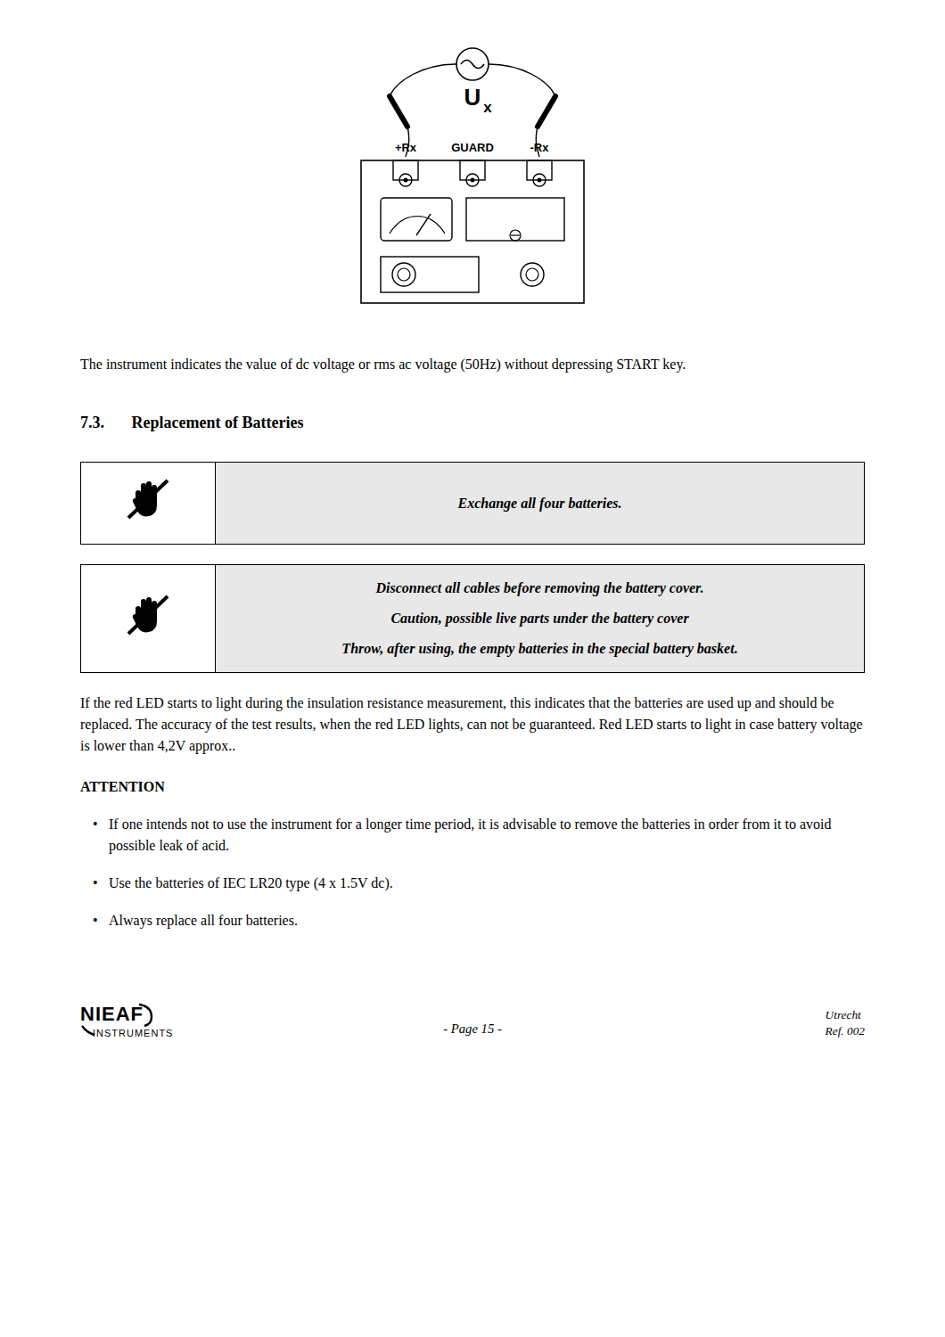U x +Rx GUARD -Rx
The instrument indicates the value of dc voltage or rms ac voltage (50Hz) without depressing START key.
7.3. Replacement of Batteries
| | Exchange all four batteries. |
| | Disconnect all cables before removing the battery cover. Caution, possible live parts under the battery cover Throw, after using, the empty batteries in the special battery basket. |
If the red LED starts to light during the insulation resistance measurement, this indicates that the batteries are used up and should be replaced. The accuracy of the test results, when the red LED lights, can not be guaranteed. Red LED starts to light in case battery voltage is lower than 4,2V approx..
ATTENTION
If one intends not to use the instrument for a longer time period, it is advisable to remove the batteries in order from it to avoid possible leak of acid.
Use the batteries of IEC LR20 type (4 x 1.5V dc).
Always replace all four batteries.
NIEAF INSTRUMENTS
- Page 15 -
Utrecht
Ref. 002